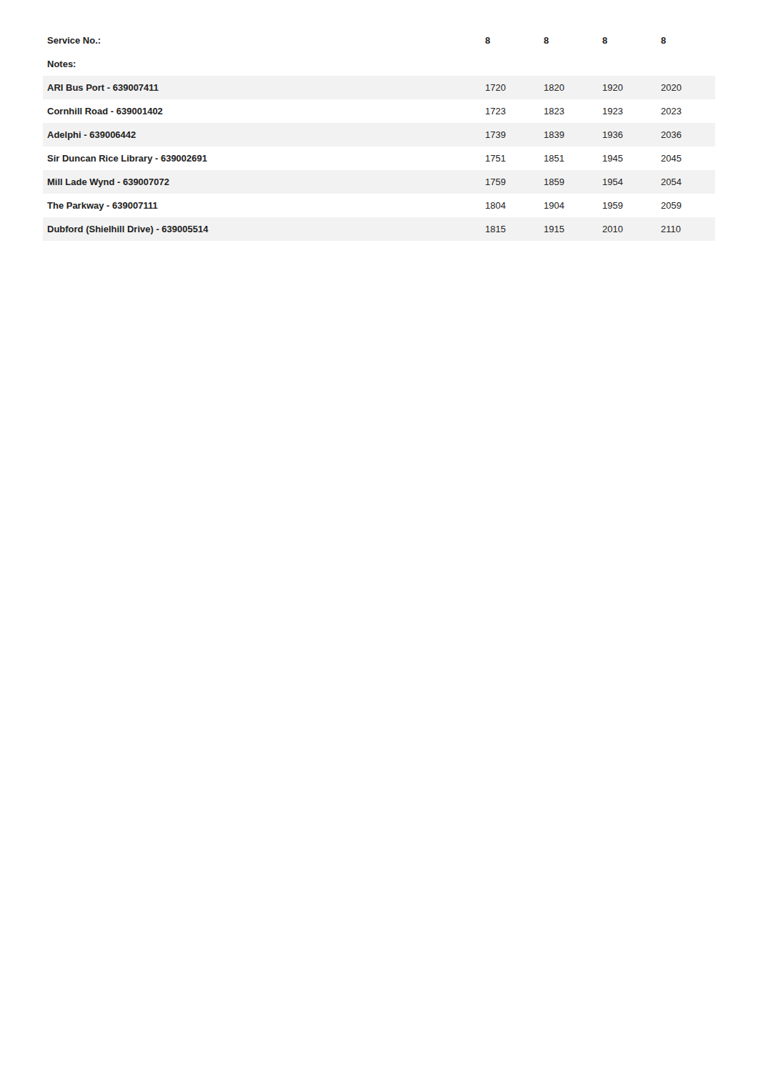Service 8 – Departure times
| Service No.: | 8 | 8 | 8 | 8 |
| --- | --- | --- | --- | --- |
| Notes: | | | | |
| ARI Bus Port - 639007411 | 1720 | 1820 | 1920 | 2020 |
| Cornhill Road - 639001402 | 1723 | 1823 | 1923 | 2023 |
| Adelphi - 639006442 | 1739 | 1839 | 1936 | 2036 |
| Sir Duncan Rice Library - 639002691 | 1751 | 1851 | 1945 | 2045 |
| Mill Lade Wynd - 639007072 | 1759 | 1859 | 1954 | 2054 |
| The Parkway - 639007111 | 1804 | 1904 | 1959 | 2059 |
| Dubford (Shielhill Drive) - 639005514 | 1815 | 1915 | 2010 | 2110 |